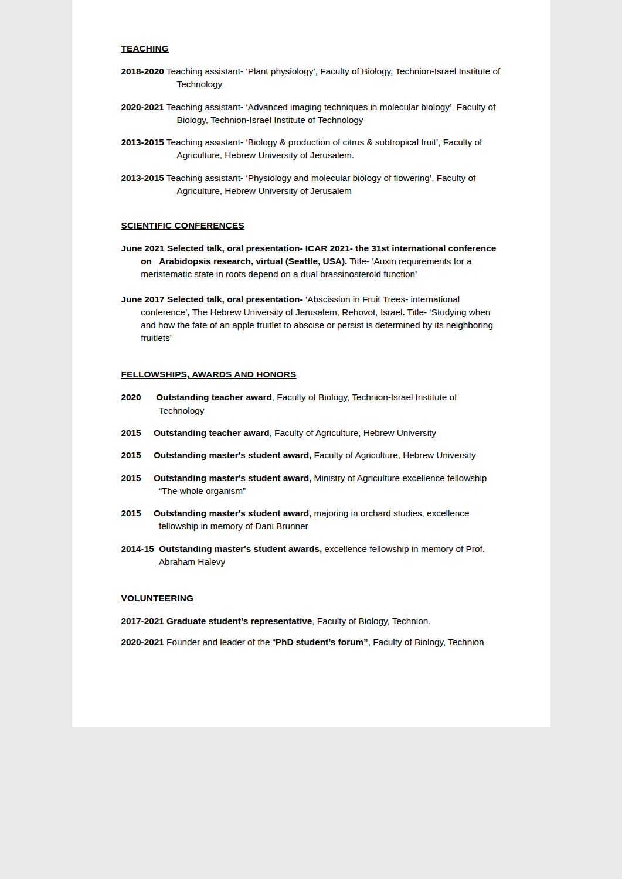TEACHING
2018-2020 Teaching assistant- ‘Plant physiology’, Faculty of Biology, Technion-Israel Institute of Technology
2020-2021 Teaching assistant- ‘Advanced imaging techniques in molecular biology’, Faculty of Biology, Technion-Israel Institute of Technology
2013-2015 Teaching assistant- ‘Biology & production of citrus & subtropical fruit’, Faculty of Agriculture, Hebrew University of Jerusalem.
2013-2015 Teaching assistant- ‘Physiology and molecular biology of flowering’, Faculty of Agriculture, Hebrew University of Jerusalem
SCIENTIFIC CONFERENCES
June 2021 Selected talk, oral presentation- ICAR 2021- the 31st international conference on Arabidopsis research, virtual (Seattle, USA). Title- ‘Auxin requirements for a meristematic state in roots depend on a dual brassinosteroid function’
June 2017 Selected talk, oral presentation- ’Abscission in Fruit Trees- international conference’, The Hebrew University of Jerusalem, Rehovot, Israel. Title- ‘Studying when and how the fate of an apple fruitlet to abscise or persist is determined by its neighboring fruitlets’
FELLOWSHIPS, AWARDS AND HONORS
2020 Outstanding teacher award, Faculty of Biology, Technion-Israel Institute of Technology
2015 Outstanding teacher award, Faculty of Agriculture, Hebrew University
2015 Outstanding master's student award, Faculty of Agriculture, Hebrew University
2015 Outstanding master's student award, Ministry of Agriculture excellence fellowship “The whole organism”
2015 Outstanding master's student award, majoring in orchard studies, excellence fellowship in memory of Dani Brunner
2014-15 Outstanding master's student awards, excellence fellowship in memory of Prof. Abraham Halevy
VOLUNTEERING
2017-2021 Graduate student’s representative, Faculty of Biology, Technion.
2020-2021 Founder and leader of the “PhD student’s forum”, Faculty of Biology, Technion